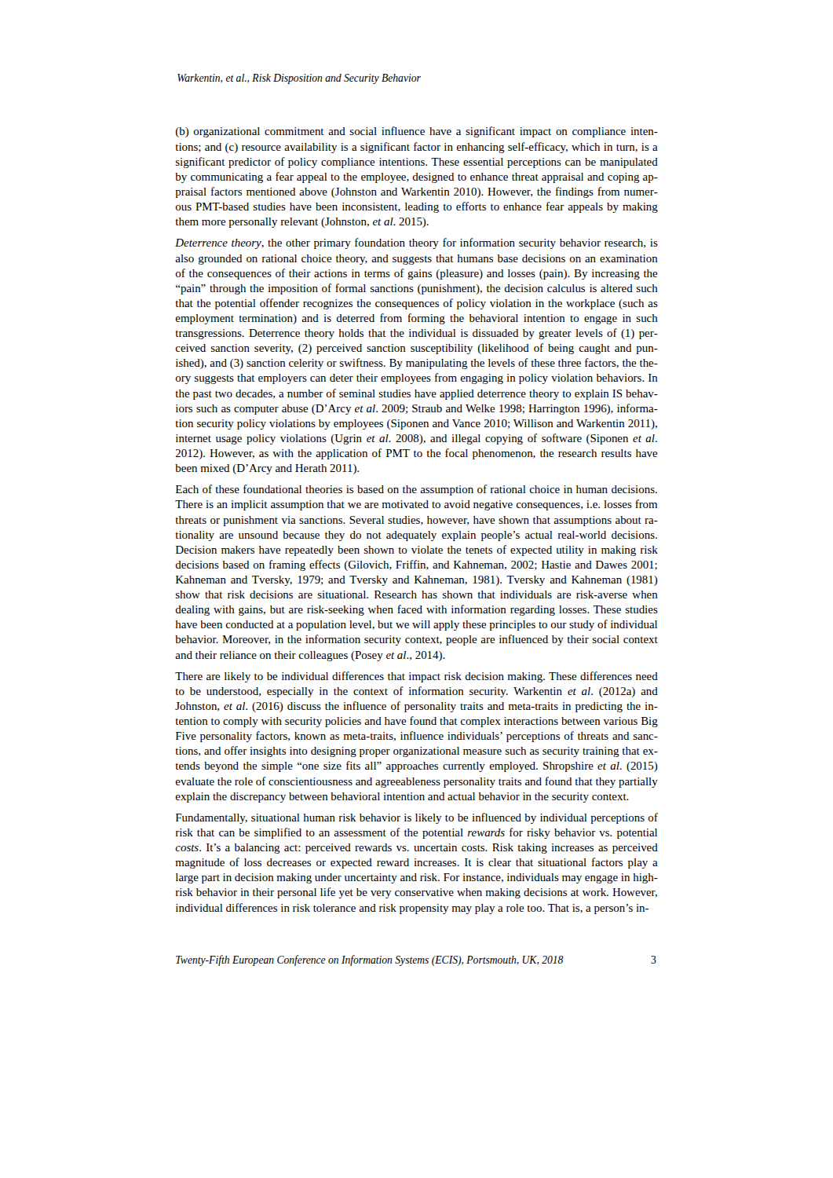Warkentin, et al., Risk Disposition and Security Behavior
(b) organizational commitment and social influence have a significant impact on compliance intentions; and (c) resource availability is a significant factor in enhancing self-efficacy, which in turn, is a significant predictor of policy compliance intentions. These essential perceptions can be manipulated by communicating a fear appeal to the employee, designed to enhance threat appraisal and coping appraisal factors mentioned above (Johnston and Warkentin 2010). However, the findings from numerous PMT-based studies have been inconsistent, leading to efforts to enhance fear appeals by making them more personally relevant (Johnston, et al. 2015).
Deterrence theory, the other primary foundation theory for information security behavior research, is also grounded on rational choice theory, and suggests that humans base decisions on an examination of the consequences of their actions in terms of gains (pleasure) and losses (pain). By increasing the “pain” through the imposition of formal sanctions (punishment), the decision calculus is altered such that the potential offender recognizes the consequences of policy violation in the workplace (such as employment termination) and is deterred from forming the behavioral intention to engage in such transgressions. Deterrence theory holds that the individual is dissuaded by greater levels of (1) perceived sanction severity, (2) perceived sanction susceptibility (likelihood of being caught and punished), and (3) sanction celerity or swiftness. By manipulating the levels of these three factors, the theory suggests that employers can deter their employees from engaging in policy violation behaviors. In the past two decades, a number of seminal studies have applied deterrence theory to explain IS behaviors such as computer abuse (D’Arcy et al. 2009; Straub and Welke 1998; Harrington 1996), information security policy violations by employees (Siponen and Vance 2010; Willison and Warkentin 2011), internet usage policy violations (Ugrin et al. 2008), and illegal copying of software (Siponen et al. 2012). However, as with the application of PMT to the focal phenomenon, the research results have been mixed (D’Arcy and Herath 2011).
Each of these foundational theories is based on the assumption of rational choice in human decisions. There is an implicit assumption that we are motivated to avoid negative consequences, i.e. losses from threats or punishment via sanctions. Several studies, however, have shown that assumptions about rationality are unsound because they do not adequately explain people’s actual real-world decisions. Decision makers have repeatedly been shown to violate the tenets of expected utility in making risk decisions based on framing effects (Gilovich, Friffin, and Kahneman, 2002; Hastie and Dawes 2001; Kahneman and Tversky, 1979; and Tversky and Kahneman, 1981). Tversky and Kahneman (1981) show that risk decisions are situational. Research has shown that individuals are risk-averse when dealing with gains, but are risk-seeking when faced with information regarding losses. These studies have been conducted at a population level, but we will apply these principles to our study of individual behavior. Moreover, in the information security context, people are influenced by their social context and their reliance on their colleagues (Posey et al., 2014).
There are likely to be individual differences that impact risk decision making. These differences need to be understood, especially in the context of information security. Warkentin et al. (2012a) and Johnston, et al. (2016) discuss the influence of personality traits and meta-traits in predicting the intention to comply with security policies and have found that complex interactions between various Big Five personality factors, known as meta-traits, influence individuals’ perceptions of threats and sanctions, and offer insights into designing proper organizational measure such as security training that extends beyond the simple “one size fits all” approaches currently employed. Shropshire et al. (2015) evaluate the role of conscientiousness and agreeableness personality traits and found that they partially explain the discrepancy between behavioral intention and actual behavior in the security context.
Fundamentally, situational human risk behavior is likely to be influenced by individual perceptions of risk that can be simplified to an assessment of the potential rewards for risky behavior vs. potential costs. It’s a balancing act: perceived rewards vs. uncertain costs. Risk taking increases as perceived magnitude of loss decreases or expected reward increases. It is clear that situational factors play a large part in decision making under uncertainty and risk. For instance, individuals may engage in high-risk behavior in their personal life yet be very conservative when making decisions at work. However, individual differences in risk tolerance and risk propensity may play a role too. That is, a person’s in-
Twenty-Fifth European Conference on Information Systems (ECIS), Portsmouth, UK, 2018 3